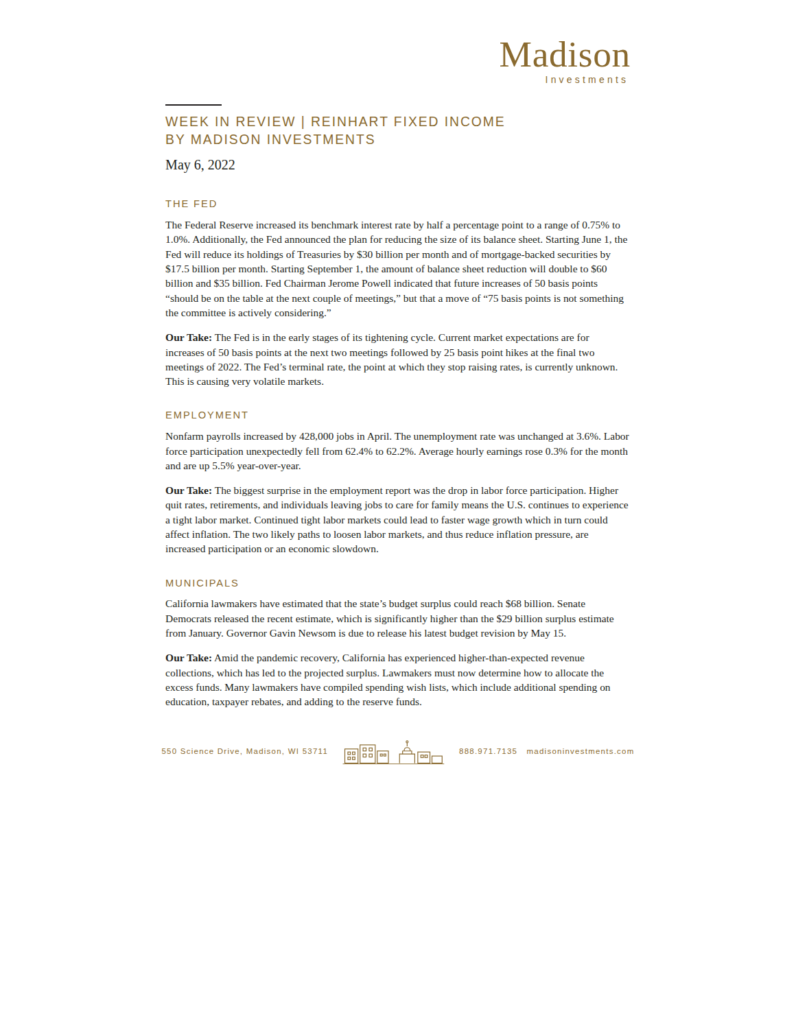Madison Investments
Week in Review | Reinhart Fixed Income
by Madison Investments
May 6, 2022
The Fed
The Federal Reserve increased its benchmark interest rate by half a percentage point to a range of 0.75% to 1.0%. Additionally, the Fed announced the plan for reducing the size of its balance sheet. Starting June 1, the Fed will reduce its holdings of Treasuries by $30 billion per month and of mortgage-backed securities by $17.5 billion per month. Starting September 1, the amount of balance sheet reduction will double to $60 billion and $35 billion. Fed Chairman Jerome Powell indicated that future increases of 50 basis points “should be on the table at the next couple of meetings,” but that a move of “75 basis points is not something the committee is actively considering.”
Our Take: The Fed is in the early stages of its tightening cycle. Current market expectations are for increases of 50 basis points at the next two meetings followed by 25 basis point hikes at the final two meetings of 2022. The Fed’s terminal rate, the point at which they stop raising rates, is currently unknown. This is causing very volatile markets.
Employment
Nonfarm payrolls increased by 428,000 jobs in April. The unemployment rate was unchanged at 3.6%. Labor force participation unexpectedly fell from 62.4% to 62.2%. Average hourly earnings rose 0.3% for the month and are up 5.5% year-over-year.
Our Take: The biggest surprise in the employment report was the drop in labor force participation. Higher quit rates, retirements, and individuals leaving jobs to care for family means the U.S. continues to experience a tight labor market. Continued tight labor markets could lead to faster wage growth which in turn could affect inflation. The two likely paths to loosen labor markets, and thus reduce inflation pressure, are increased participation or an economic slowdown.
Municipals
California lawmakers have estimated that the state’s budget surplus could reach $68 billion. Senate Democrats released the recent estimate, which is significantly higher than the $29 billion surplus estimate from January. Governor Gavin Newsom is due to release his latest budget revision by May 15.
Our Take: Amid the pandemic recovery, California has experienced higher-than-expected revenue collections, which has led to the projected surplus. Lawmakers must now determine how to allocate the excess funds. Many lawmakers have compiled spending wish lists, which include additional spending on education, taxpayer rebates, and adding to the reserve funds.
550 Science Drive, Madison, WI 53711 888.971.7135 madisoninvestments.com